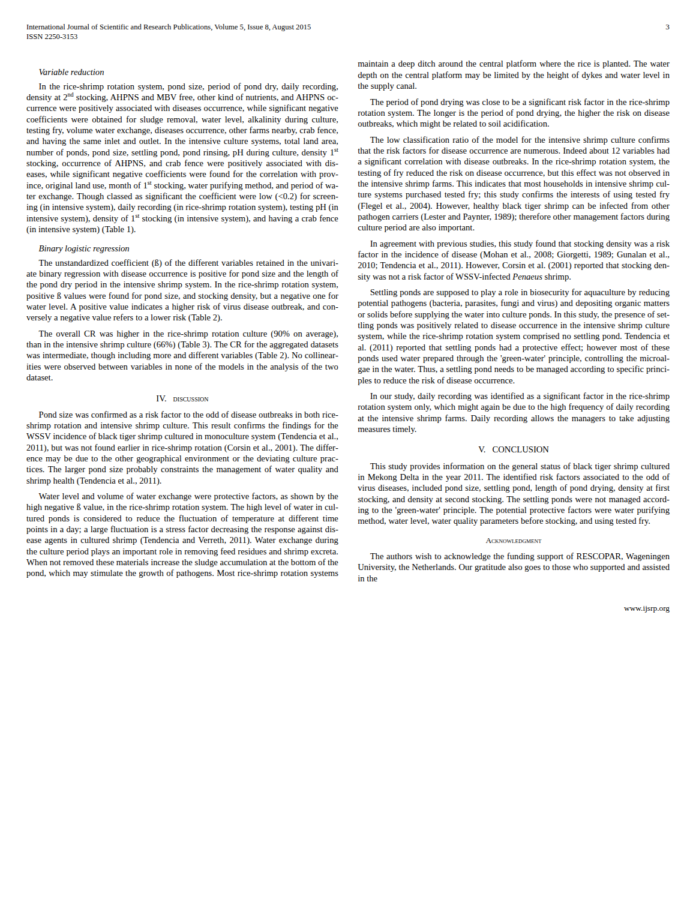International Journal of Scientific and Research Publications, Volume 5, Issue 8, August 2015
ISSN 2250-3153
3
Variable reduction
In the rice-shrimp rotation system, pond size, period of pond dry, daily recording, density at 2nd stocking, AHPNS and MBV free, other kind of nutrients, and AHPNS occurrence were positively associated with diseases occurrence, while significant negative coefficients were obtained for sludge removal, water level, alkalinity during culture, testing fry, volume water exchange, diseases occurrence, other farms nearby, crab fence, and having the same inlet and outlet. In the intensive culture systems, total land area, number of ponds, pond size, settling pond, pond rinsing, pH during culture, density 1st stocking, occurrence of AHPNS, and crab fence were positively associated with diseases, while significant negative coefficients were found for the correlation with province, original land use, month of 1st stocking, water purifying method, and period of water exchange. Though classed as significant the coefficient were low (<0.2) for screening (in intensive system), daily recording (in rice-shrimp rotation system), testing pH (in intensive system), density of 1st stocking (in intensive system), and having a crab fence (in intensive system) (Table 1).
Binary logistic regression
The unstandardized coefficient (ß) of the different variables retained in the univariate binary regression with disease occurrence is positive for pond size and the length of the pond dry period in the intensive shrimp system. In the rice-shrimp rotation system, positive ß values were found for pond size, and stocking density, but a negative one for water level. A positive value indicates a higher risk of virus disease outbreak, and conversely a negative value refers to a lower risk (Table 2).
The overall CR was higher in the rice-shrimp rotation culture (90% on average), than in the intensive shrimp culture (66%) (Table 3). The CR for the aggregated datasets was intermediate, though including more and different variables (Table 2). No collinearities were observed between variables in none of the models in the analysis of the two dataset.
IV. discussion
Pond size was confirmed as a risk factor to the odd of disease outbreaks in both rice-shrimp rotation and intensive shrimp culture. This result confirms the findings for the WSSV incidence of black tiger shrimp cultured in monoculture system (Tendencia et al., 2011), but was not found earlier in rice-shrimp rotation (Corsin et al., 2001). The difference may be due to the other geographical environment or the deviating culture practices. The larger pond size probably constraints the management of water quality and shrimp health (Tendencia et al., 2011).
Water level and volume of water exchange were protective factors, as shown by the high negative ß value, in the rice-shrimp rotation system. The high level of water in cultured ponds is considered to reduce the fluctuation of temperature at different time points in a day; a large fluctuation is a stress factor decreasing the response against disease agents in cultured shrimp (Tendencia and Verreth, 2011). Water exchange during the culture period plays an important role in removing feed residues and shrimp excreta. When not removed these materials increase the sludge accumulation at the bottom of the pond, which may stimulate the growth of pathogens. Most rice-shrimp rotation systems maintain a deep ditch around the central platform where the rice is planted. The water depth on the central platform may be limited by the height of dykes and water level in the supply canal.
The period of pond drying was close to be a significant risk factor in the rice-shrimp rotation system. The longer is the period of pond drying, the higher the risk on disease outbreaks, which might be related to soil acidification.
The low classification ratio of the model for the intensive shrimp culture confirms that the risk factors for disease occurrence are numerous. Indeed about 12 variables had a significant correlation with disease outbreaks. In the rice-shrimp rotation system, the testing of fry reduced the risk on disease occurrence, but this effect was not observed in the intensive shrimp farms. This indicates that most households in intensive shrimp culture systems purchased tested fry; this study confirms the interests of using tested fry (Flegel et al., 2004). However, healthy black tiger shrimp can be infected from other pathogen carriers (Lester and Paynter, 1989); therefore other management factors during culture period are also important.
In agreement with previous studies, this study found that stocking density was a risk factor in the incidence of disease (Mohan et al., 2008; Giorgetti, 1989; Gunalan et al., 2010; Tendencia et al., 2011). However, Corsin et al. (2001) reported that stocking density was not a risk factor of WSSV-infected Penaeus shrimp.
Settling ponds are supposed to play a role in biosecurity for aquaculture by reducing potential pathogens (bacteria, parasites, fungi and virus) and depositing organic matters or solids before supplying the water into culture ponds. In this study, the presence of settling ponds was positively related to disease occurrence in the intensive shrimp culture system, while the rice-shrimp rotation system comprised no settling pond. Tendencia et al. (2011) reported that settling ponds had a protective effect; however most of these ponds used water prepared through the 'green-water' principle, controlling the microalgae in the water. Thus, a settling pond needs to be managed according to specific principles to reduce the risk of disease occurrence.
In our study, daily recording was identified as a significant factor in the rice-shrimp rotation system only, which might again be due to the high frequency of daily recording at the intensive shrimp farms. Daily recording allows the managers to take adjusting measures timely.
V. CONCLUSION
This study provides information on the general status of black tiger shrimp cultured in Mekong Delta in the year 2011. The identified risk factors associated to the odd of virus diseases, included pond size, settling pond, length of pond drying, density at first stocking, and density at second stocking. The settling ponds were not managed according to the 'green-water' principle. The potential protective factors were water purifying method, water level, water quality parameters before stocking, and using tested fry.
Acknowledgment
The authors wish to acknowledge the funding support of RESCOPAR, Wageningen University, the Netherlands. Our gratitude also goes to those who supported and assisted in the
www.ijsrp.org